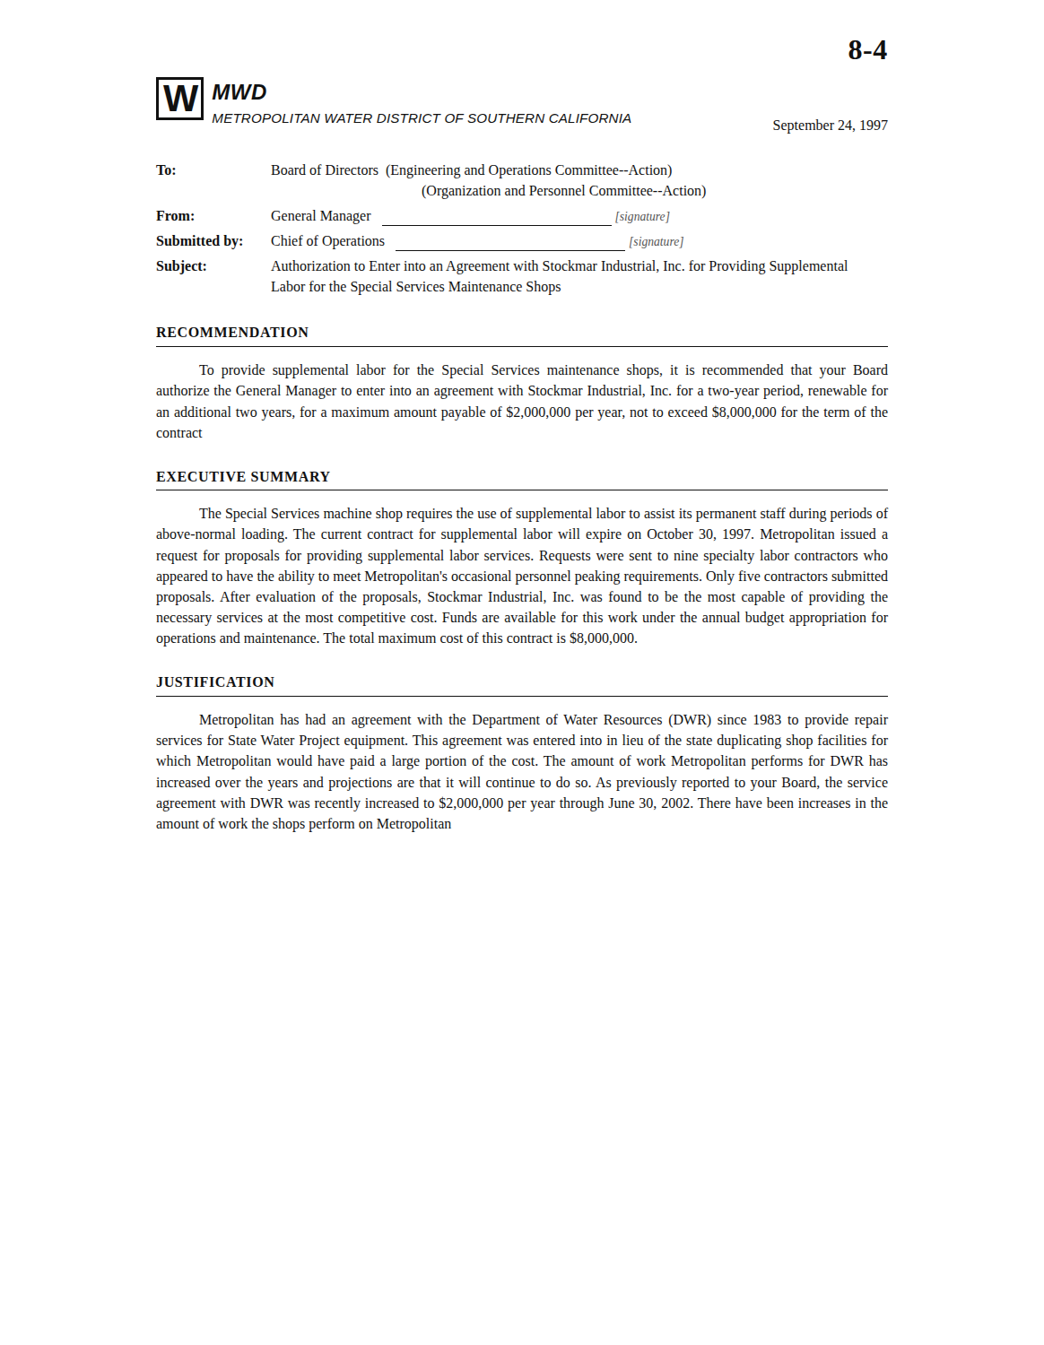8-4
W
MWD METROPOLITAN WATER DISTRICT OF SOUTHERN CALIFORNIA
September 24, 1997
| To: | Board of Directors (Engineering and Operations Committee--Action) (Organization and Personnel Committee--Action) |
| From: | General Manager [signature] |
| Submitted by: | Chief of Operations [signature] |
| Subject: | Authorization to Enter into an Agreement with Stockmar Industrial, Inc. for Providing Supplemental Labor for the Special Services Maintenance Shops |
Recommendation
To provide supplemental labor for the Special Services maintenance shops, it is recommended that your Board authorize the General Manager to enter into an agreement with Stockmar Industrial, Inc. for a two-year period, renewable for an additional two years, for a maximum amount payable of $2,000,000 per year, not to exceed $8,000,000 for the term of the contract
Executive Summary
The Special Services machine shop requires the use of supplemental labor to assist its permanent staff during periods of above-normal loading. The current contract for supplemental labor will expire on October 30, 1997. Metropolitan issued a request for proposals for providing supplemental labor services. Requests were sent to nine specialty labor contractors who appeared to have the ability to meet Metropolitan's occasional personnel peaking requirements. Only five contractors submitted proposals. After evaluation of the proposals, Stockmar Industrial, Inc. was found to be the most capable of providing the necessary services at the most competitive cost. Funds are available for this work under the annual budget appropriation for operations and maintenance. The total maximum cost of this contract is $8,000,000.
Justification
Metropolitan has had an agreement with the Department of Water Resources (DWR) since 1983 to provide repair services for State Water Project equipment. This agreement was entered into in lieu of the state duplicating shop facilities for which Metropolitan would have paid a large portion of the cost. The amount of work Metropolitan performs for DWR has increased over the years and projections are that it will continue to do so. As previously reported to your Board, the service agreement with DWR was recently increased to $2,000,000 per year through June 30, 2002. There have been increases in the amount of work the shops perform on Metropolitan